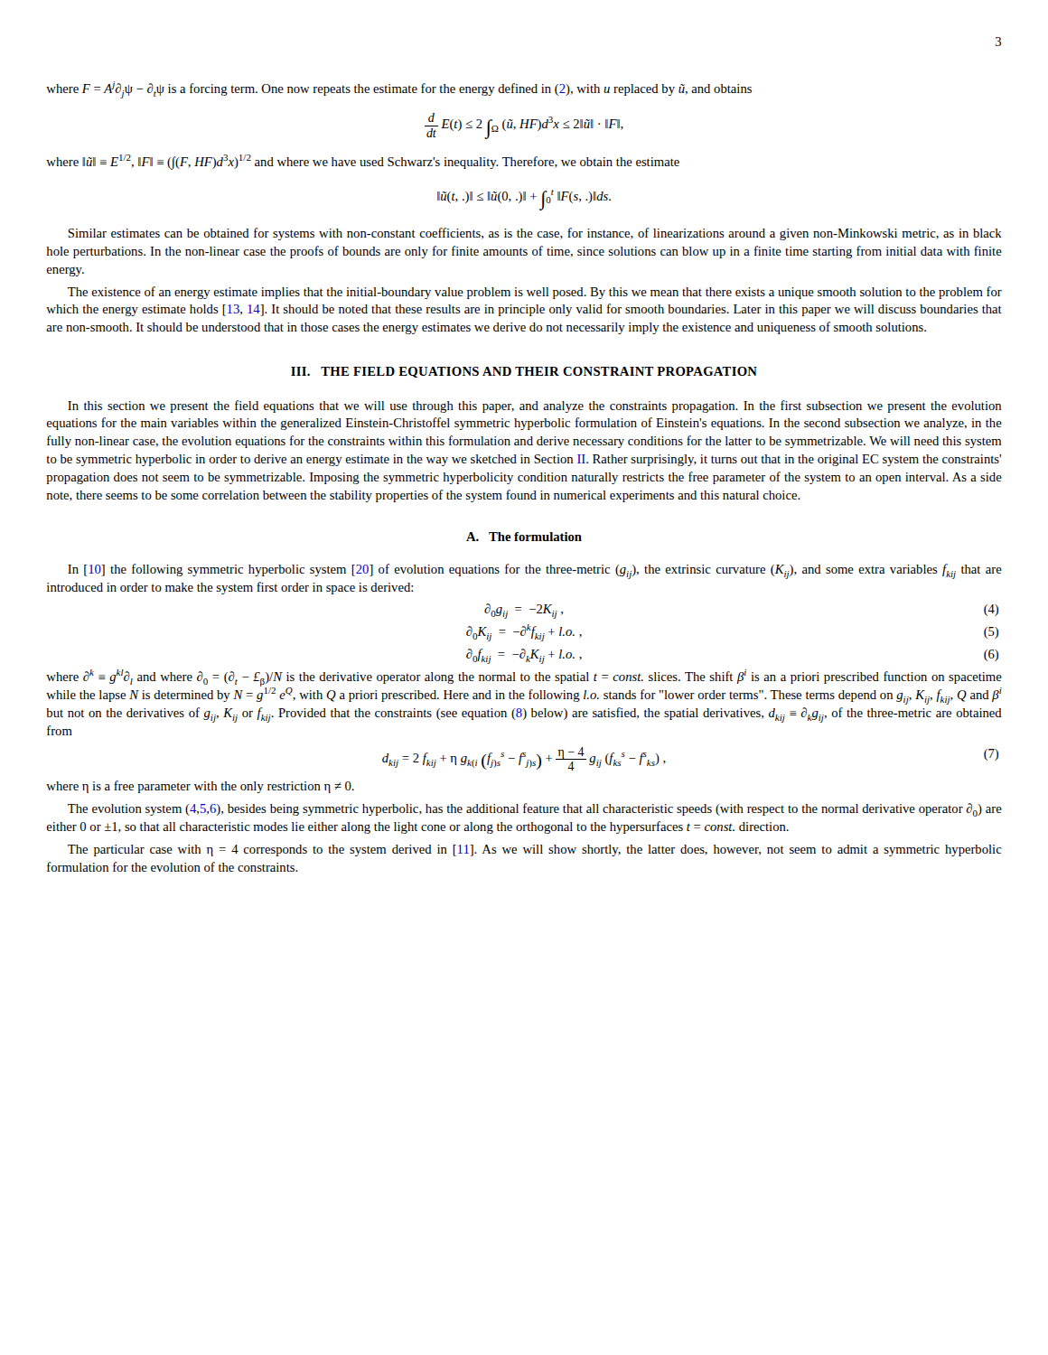3
where F = Aj∂jψ − ∂tψ is a forcing term. One now repeats the estimate for the energy defined in (2), with u replaced by ũ, and obtains
ddt E(t) ≤ 2 ∫Ω (ũ, HF)d3x ≤ 2‖ũ‖ · ‖F‖,
where ‖ũ‖ ≡ E1/2, ‖F‖ ≡ (∫(F, HF)d3x)1/2 and where we have used Schwarz's inequality. Therefore, we obtain the estimate
‖ũ(t, .)‖ ≤ ‖ũ(0, .)‖ + ∫0t ‖F(s, .)‖ds.
Similar estimates can be obtained for systems with non-constant coefficients, as is the case, for instance, of linearizations around a given non-Minkowski metric, as in black hole perturbations. In the non-linear case the proofs of bounds are only for finite amounts of time, since solutions can blow up in a finite time starting from initial data with finite energy.
The existence of an energy estimate implies that the initial-boundary value problem is well posed. By this we mean that there exists a unique smooth solution to the problem for which the energy estimate holds [13, 14]. It should be noted that these results are in principle only valid for smooth boundaries. Later in this paper we will discuss boundaries that are non-smooth. It should be understood that in those cases the energy estimates we derive do not necessarily imply the existence and uniqueness of smooth solutions.
III. THE FIELD EQUATIONS AND THEIR CONSTRAINT PROPAGATION
In this section we present the field equations that we will use through this paper, and analyze the constraints propagation. In the first subsection we present the evolution equations for the main variables within the generalized Einstein-Christoffel symmetric hyperbolic formulation of Einstein's equations. In the second subsection we analyze, in the fully non-linear case, the evolution equations for the constraints within this formulation and derive necessary conditions for the latter to be symmetrizable. We will need this system to be symmetric hyperbolic in order to derive an energy estimate in the way we sketched in Section II. Rather surprisingly, it turns out that in the original EC system the constraints' propagation does not seem to be symmetrizable. Imposing the symmetric hyperbolicity condition naturally restricts the free parameter of the system to an open interval. As a side note, there seems to be some correlation between the stability properties of the system found in numerical experiments and this natural choice.
A. The formulation
In [10] the following symmetric hyperbolic system [20] of evolution equations for the three-metric (gij), the extrinsic curvature (Kij), and some extra variables fkij that are introduced in order to make the system first order in space is derived:
∂0gij = −2Kij , (4)
∂0Kij = −∂kfkij + l.o. , (5)
∂0fkij = −∂kKij + l.o. , (6)
where ∂k ≡ gkl∂l and where ∂0 = (∂t − £β)/N is the derivative operator along the normal to the spatial t = const. slices. The shift βi is an a priori prescribed function on spacetime while the lapse N is determined by N = g1/2 eQ, with Q a priori prescribed. Here and in the following l.o. stands for "lower order terms". These terms depend on gij, Kij, fkij, Q and βi but not on the derivatives of gij, Kij or fkij. Provided that the constraints (see equation (8) below) are satisfied, the spatial derivatives, dkij ≡ ∂kgij, of the three-metric are obtained from
dkij = 2 fkij + η gk(i (fj)ss − fsj)s) + η − 44 gij (fkss − fsks) , (7)
where η is a free parameter with the only restriction η ≠ 0.
The evolution system (4,5,6), besides being symmetric hyperbolic, has the additional feature that all characteristic speeds (with respect to the normal derivative operator ∂0) are either 0 or ±1, so that all characteristic modes lie either along the light cone or along the orthogonal to the hypersurfaces t = const. direction.
The particular case with η = 4 corresponds to the system derived in [11]. As we will show shortly, the latter does, however, not seem to admit a symmetric hyperbolic formulation for the evolution of the constraints.